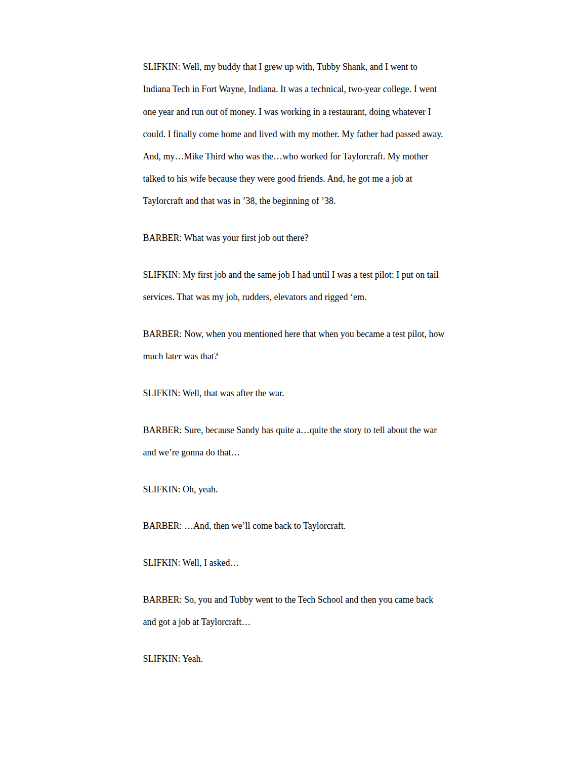SLIFKIN: Well, my buddy that I grew up with, Tubby Shank, and I went to Indiana Tech in Fort Wayne, Indiana. It was a technical, two-year college. I went one year and run out of money. I was working in a restaurant, doing whatever I could. I finally come home and lived with my mother. My father had passed away. And, my…Mike Third who was the…who worked for Taylorcraft. My mother talked to his wife because they were good friends. And, he got me a job at Taylorcraft and that was in ’38, the beginning of ’38.
BARBER: What was your first job out there?
SLIFKIN: My first job and the same job I had until I was a test pilot: I put on tail services. That was my job, rudders, elevators and rigged ‘em.
BARBER: Now, when you mentioned here that when you became a test pilot, how much later was that?
SLIFKIN: Well, that was after the war.
BARBER: Sure, because Sandy has quite a…quite the story to tell about the war and we’re gonna do that…
SLIFKIN: Oh, yeah.
BARBER: …And, then we’ll come back to Taylorcraft.
SLIFKIN: Well, I asked…
BARBER: So, you and Tubby went to the Tech School and then you came back and got a job at Taylorcraft…
SLIFKIN: Yeah.